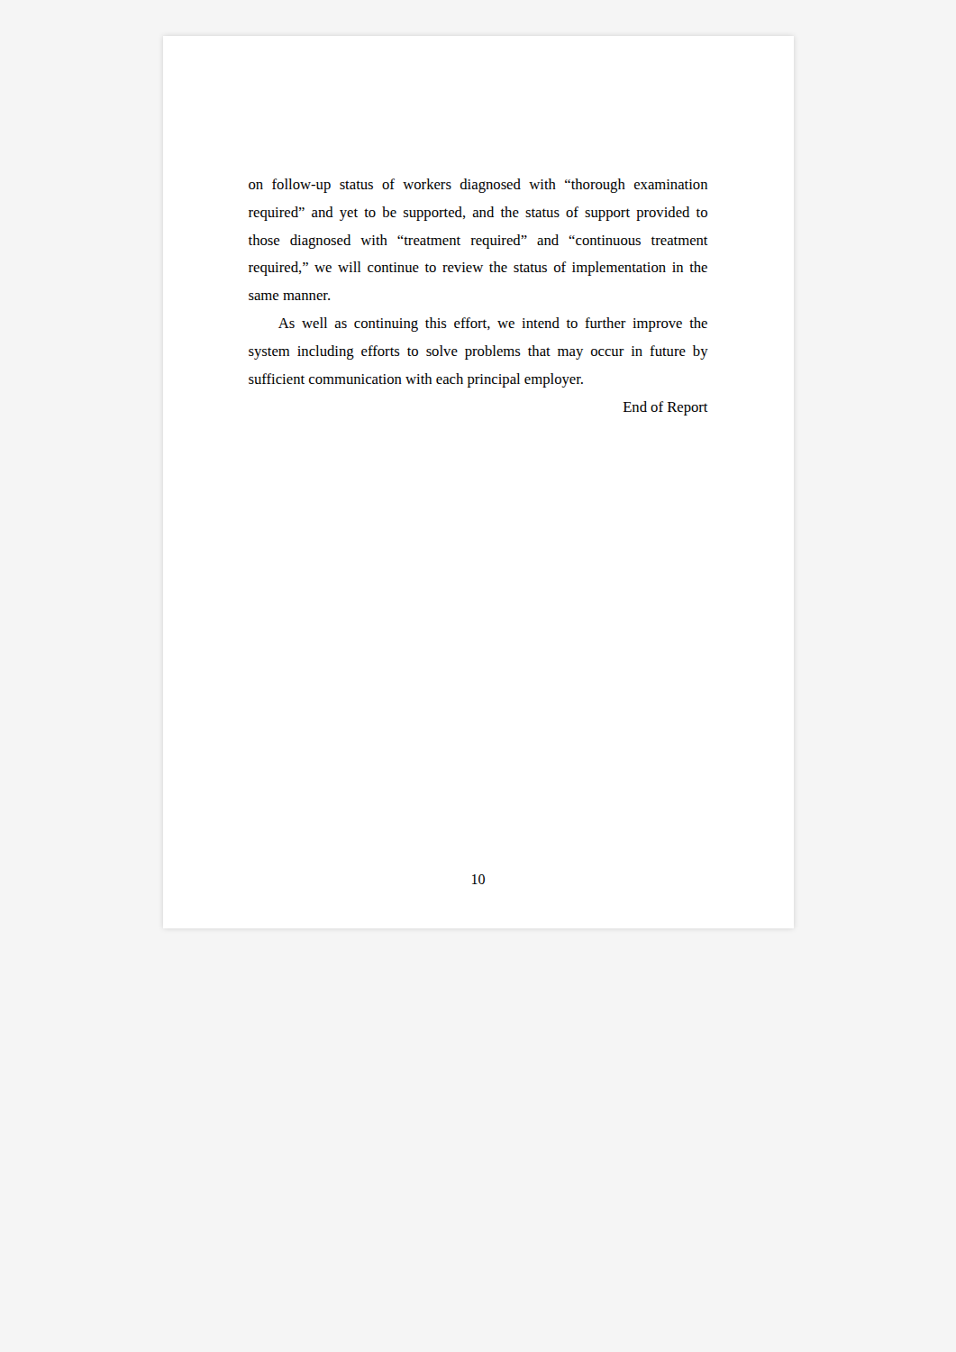on follow-up status of workers diagnosed with “thorough examination required” and yet to be supported, and the status of support provided to those diagnosed with “treatment required” and “continuous treatment required,” we will continue to review the status of implementation in the same manner.
As well as continuing this effort, we intend to further improve the system including efforts to solve problems that may occur in future by sufficient communication with each principal employer.
End of Report
10